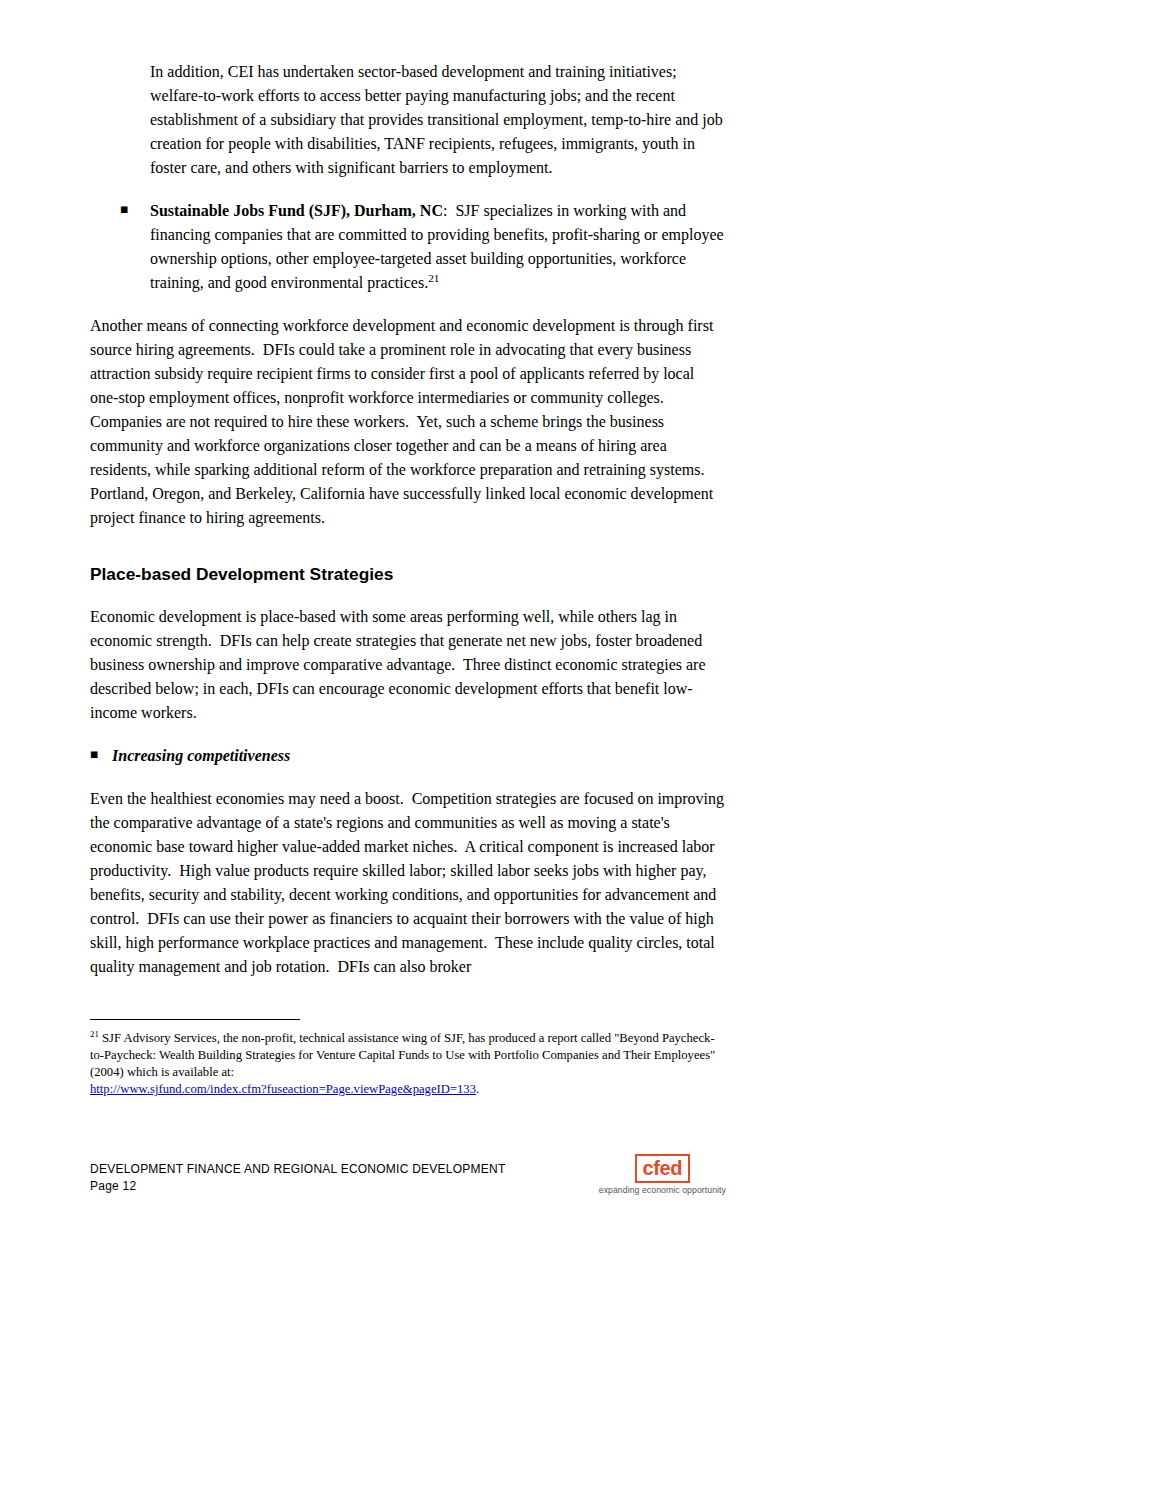In addition, CEI has undertaken sector-based development and training initiatives; welfare-to-work efforts to access better paying manufacturing jobs; and the recent establishment of a subsidiary that provides transitional employment, temp-to-hire and job creation for people with disabilities, TANF recipients, refugees, immigrants, youth in foster care, and others with significant barriers to employment.
Sustainable Jobs Fund (SJF), Durham, NC: SJF specializes in working with and financing companies that are committed to providing benefits, profit-sharing or employee ownership options, other employee-targeted asset building opportunities, workforce training, and good environmental practices.21
Another means of connecting workforce development and economic development is through first source hiring agreements. DFIs could take a prominent role in advocating that every business attraction subsidy require recipient firms to consider first a pool of applicants referred by local one-stop employment offices, nonprofit workforce intermediaries or community colleges. Companies are not required to hire these workers. Yet, such a scheme brings the business community and workforce organizations closer together and can be a means of hiring area residents, while sparking additional reform of the workforce preparation and retraining systems. Portland, Oregon, and Berkeley, California have successfully linked local economic development project finance to hiring agreements.
Place-based Development Strategies
Economic development is place-based with some areas performing well, while others lag in economic strength. DFIs can help create strategies that generate net new jobs, foster broadened business ownership and improve comparative advantage. Three distinct economic strategies are described below; in each, DFIs can encourage economic development efforts that benefit low-income workers.
Increasing competitiveness
Even the healthiest economies may need a boost. Competition strategies are focused on improving the comparative advantage of a state's regions and communities as well as moving a state's economic base toward higher value-added market niches. A critical component is increased labor productivity. High value products require skilled labor; skilled labor seeks jobs with higher pay, benefits, security and stability, decent working conditions, and opportunities for advancement and control. DFIs can use their power as financiers to acquaint their borrowers with the value of high skill, high performance workplace practices and management. These include quality circles, total quality management and job rotation. DFIs can also broker
21 SJF Advisory Services, the non-profit, technical assistance wing of SJF, has produced a report called "Beyond Paycheck-to-Paycheck: Wealth Building Strategies for Venture Capital Funds to Use with Portfolio Companies and Their Employees" (2004) which is available at:
http://www.sjfund.com/index.cfm?fuseaction=Page.viewPage&pageID=133.
Development Finance and Regional Economic Development
Page 12
cfed
expanding economic opportunity